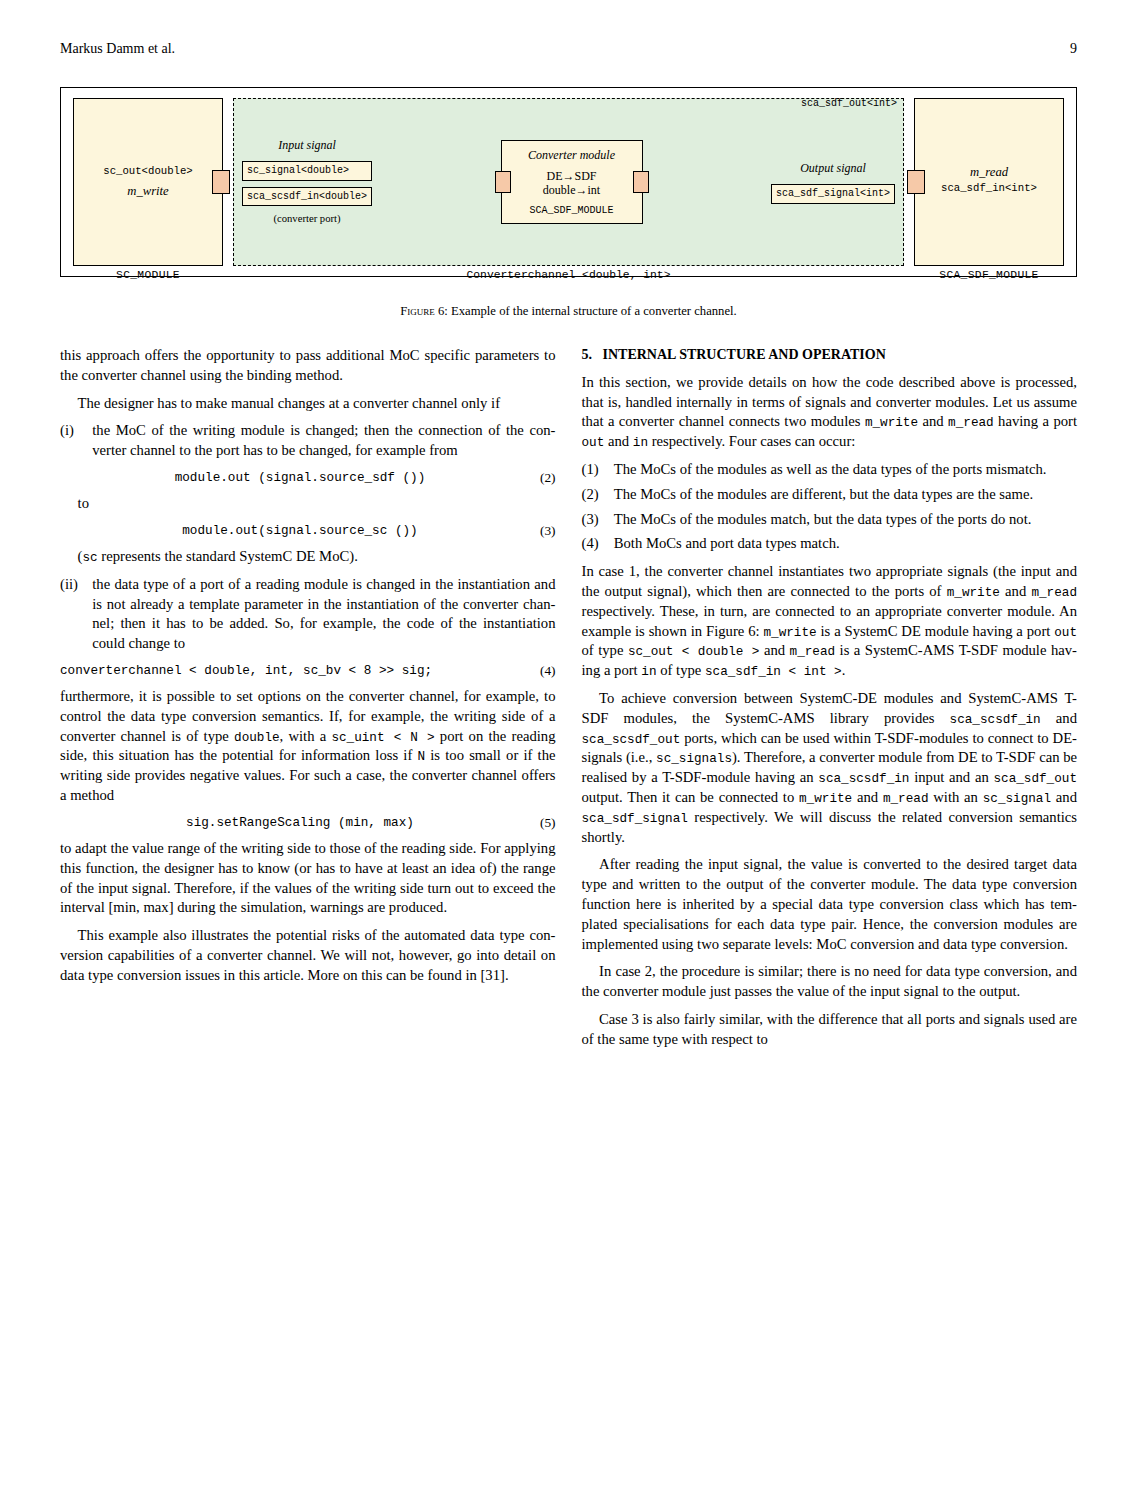Markus Damm et al. 9
sc_out<double>
m_write
SC_MODULE
sca_sdf_out<int>
Input signal
sc_signal<double>
sca_scsdf_in<double>
(converter port)
Converter module
DE→SDF
double→int
SCA_SDF_MODULE
Output signal
sca_sdf_signal<int>
Converterchannel <double, int>
m_read
sca_sdf_in<int>
SCA_SDF_MODULE
Figure 6: Example of the internal structure of a converter channel.
this approach offers the opportunity to pass additional MoC specific parameters to the converter channel using the binding method.
The designer has to make manual changes at a converter channel only if
(i) the MoC of the writing module is changed; then the connection of the converter channel to the port has to be changed, for example from
module.out (signal.source_sdf ())(2)
to
module.out(signal.source_sc ())(3)
(sc represents the standard SystemC DE MoC).
(ii) the data type of a port of a reading module is changed in the instantiation and is not already a template parameter in the instantiation of the converter channel; then it has to be added. So, for example, the code of the instantiation could change to
converterchannel < double, int, sc_bv < 8 >> sig;(4)
furthermore, it is possible to set options on the converter channel, for example, to control the data type conversion semantics. If, for example, the writing side of a converter channel is of type double, with a sc_uint < N > port on the reading side, this situation has the potential for information loss if N is too small or if the writing side provides negative values. For such a case, the converter channel offers a method
sig.setRangeScaling (min, max)(5)
to adapt the value range of the writing side to those of the reading side. For applying this function, the designer has to know (or has to have at least an idea of) the range of the input signal. Therefore, if the values of the writing side turn out to exceed the interval [min, max] during the simulation, warnings are produced.
This example also illustrates the potential risks of the automated data type conversion capabilities of a converter channel. We will not, however, go into detail on data type conversion issues in this article. More on this can be found in [31].
5. INTERNAL STRUCTURE AND OPERATION
In this section, we provide details on how the code described above is processed, that is, handled internally in terms of signals and converter modules. Let us assume that a converter channel connects two modules m_write and m_read having a port out and in respectively. Four cases can occur:
(1) The MoCs of the modules as well as the data types of the ports mismatch.
(2) The MoCs of the modules are different, but the data types are the same.
(3) The MoCs of the modules match, but the data types of the ports do not.
(4) Both MoCs and port data types match.
In case 1, the converter channel instantiates two appropriate signals (the input and the output signal), which then are connected to the ports of m_write and m_read respectively. These, in turn, are connected to an appropriate converter module. An example is shown in Figure 6: m_write is a SystemC DE module having a port out of type sc_out < double > and m_read is a SystemC-AMS T-SDF module having a port in of type sca_sdf_in < int >.
To achieve conversion between SystemC-DE modules and SystemC-AMS T-SDF modules, the SystemC-AMS library provides sca_scsdf_in and sca_scsdf_out ports, which can be used within T-SDF-modules to connect to DE-signals (i.e., sc_signals). Therefore, a converter module from DE to T-SDF can be realised by a T-SDF-module having an sca_scsdf_in input and an sca_sdf_out output. Then it can be connected to m_write and m_read with an sc_signal and sca_sdf_signal respectively. We will discuss the related conversion semantics shortly.
After reading the input signal, the value is converted to the desired target data type and written to the output of the converter module. The data type conversion function here is inherited by a special data type conversion class which has templated specialisations for each data type pair. Hence, the conversion modules are implemented using two separate levels: MoC conversion and data type conversion.
In case 2, the procedure is similar; there is no need for data type conversion, and the converter module just passes the value of the input signal to the output.
Case 3 is also fairly similar, with the difference that all ports and signals used are of the same type with respect to